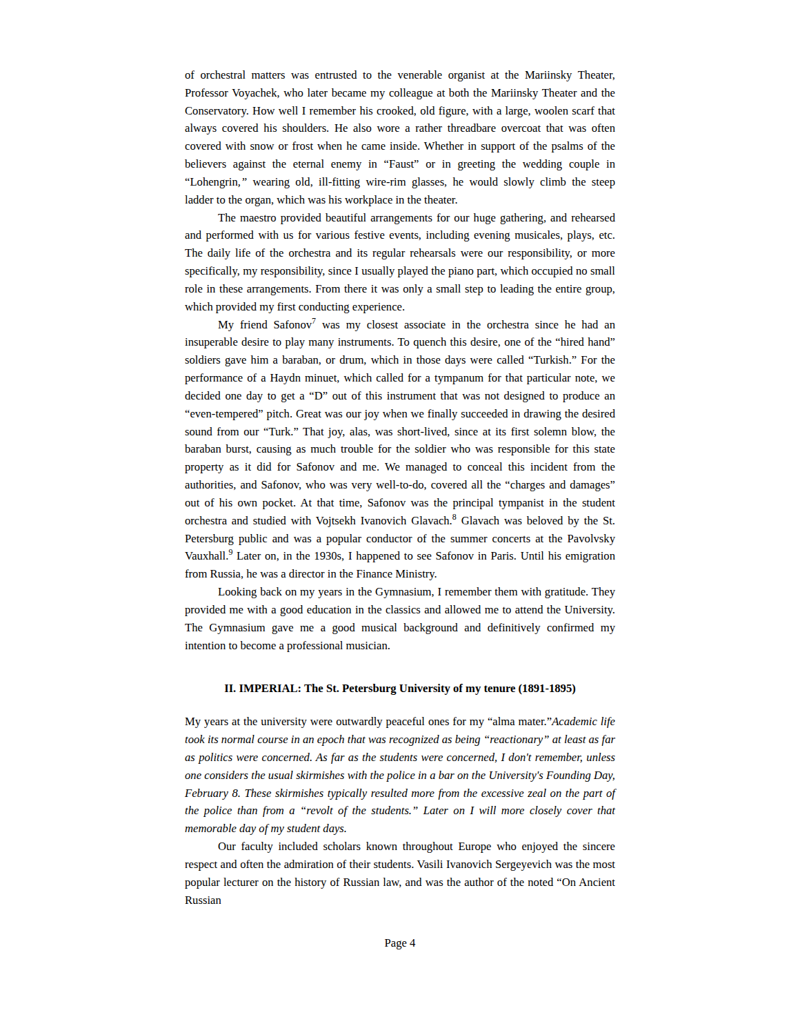of orchestral matters was entrusted to the venerable organist at the Mariinsky Theater, Professor Voyachek, who later became my colleague at both the Mariinsky Theater and the Conservatory. How well I remember his crooked, old figure, with a large, woolen scarf that always covered his shoulders. He also wore a rather threadbare overcoat that was often covered with snow or frost when he came inside. Whether in support of the psalms of the believers against the eternal enemy in “Faust” or in greeting the wedding couple in “Lohengrin,” wearing old, ill-fitting wire-rim glasses, he would slowly climb the steep ladder to the organ, which was his workplace in the theater.
The maestro provided beautiful arrangements for our huge gathering, and rehearsed and performed with us for various festive events, including evening musicales, plays, etc. The daily life of the orchestra and its regular rehearsals were our responsibility, or more specifically, my responsibility, since I usually played the piano part, which occupied no small role in these arrangements. From there it was only a small step to leading the entire group, which provided my first conducting experience.
My friend Safonov7 was my closest associate in the orchestra since he had an insuperable desire to play many instruments. To quench this desire, one of the “hired hand” soldiers gave him a baraban, or drum, which in those days were called “Turkish.” For the performance of a Haydn minuet, which called for a tympanum for that particular note, we decided one day to get a “D” out of this instrument that was not designed to produce an “even-tempered” pitch. Great was our joy when we finally succeeded in drawing the desired sound from our “Turk.” That joy, alas, was short-lived, since at its first solemn blow, the baraban burst, causing as much trouble for the soldier who was responsible for this state property as it did for Safonov and me. We managed to conceal this incident from the authorities, and Safonov, who was very well-to-do, covered all the “charges and damages” out of his own pocket. At that time, Safonov was the principal tympanist in the student orchestra and studied with Vojtsekh Ivanovich Glavach.8 Glavach was beloved by the St. Petersburg public and was a popular conductor of the summer concerts at the Pavolvsky Vauxhall.9 Later on, in the 1930s, I happened to see Safonov in Paris. Until his emigration from Russia, he was a director in the Finance Ministry.
Looking back on my years in the Gymnasium, I remember them with gratitude. They provided me with a good education in the classics and allowed me to attend the University. The Gymnasium gave me a good musical background and definitively confirmed my intention to become a professional musician.
II. IMPERIAL: The St. Petersburg University of my tenure (1891-1895)
My years at the university were outwardly peaceful ones for my “alma mater.”Academic life took its normal course in an epoch that was recognized as being “reactionary” at least as far as politics were concerned. As far as the students were concerned, I don't remember, unless one considers the usual skirmishes with the police in a bar on the University's Founding Day, February 8. These skirmishes typically resulted more from the excessive zeal on the part of the police than from a “revolt of the students.” Later on I will more closely cover that memorable day of my student days.
Our faculty included scholars known throughout Europe who enjoyed the sincere respect and often the admiration of their students. Vasili Ivanovich Sergeyevich was the most popular lecturer on the history of Russian law, and was the author of the noted “On Ancient Russian
Page 4